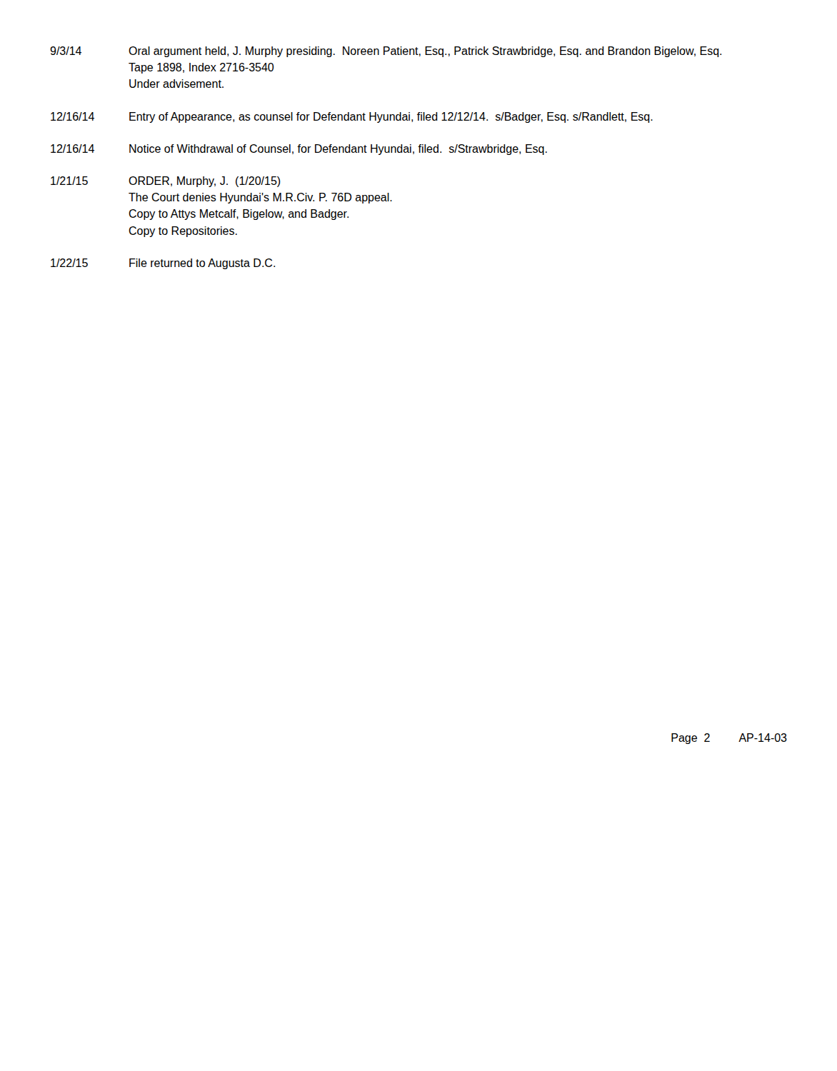| 9/3/14 | Oral argument held, J. Murphy presiding. Noreen Patient, Esq., Patrick Strawbridge, Esq. and Brandon Bigelow, Esq. Tape 1898, Index 2716-3540 Under advisement. |
| 12/16/14 | Entry of Appearance, as counsel for Defendant Hyundai, filed 12/12/14. s/Badger, Esq. s/Randlett, Esq. |
| 12/16/14 | Notice of Withdrawal of Counsel, for Defendant Hyundai, filed. s/Strawbridge, Esq. |
| 1/21/15 | ORDER, Murphy, J. (1/20/15) The Court denies Hyundai's M.R.Civ. P. 76D appeal. Copy to Attys Metcalf, Bigelow, and Badger. Copy to Repositories. |
| 1/22/15 | File returned to Augusta D.C. |
Page 2 AP-14-03